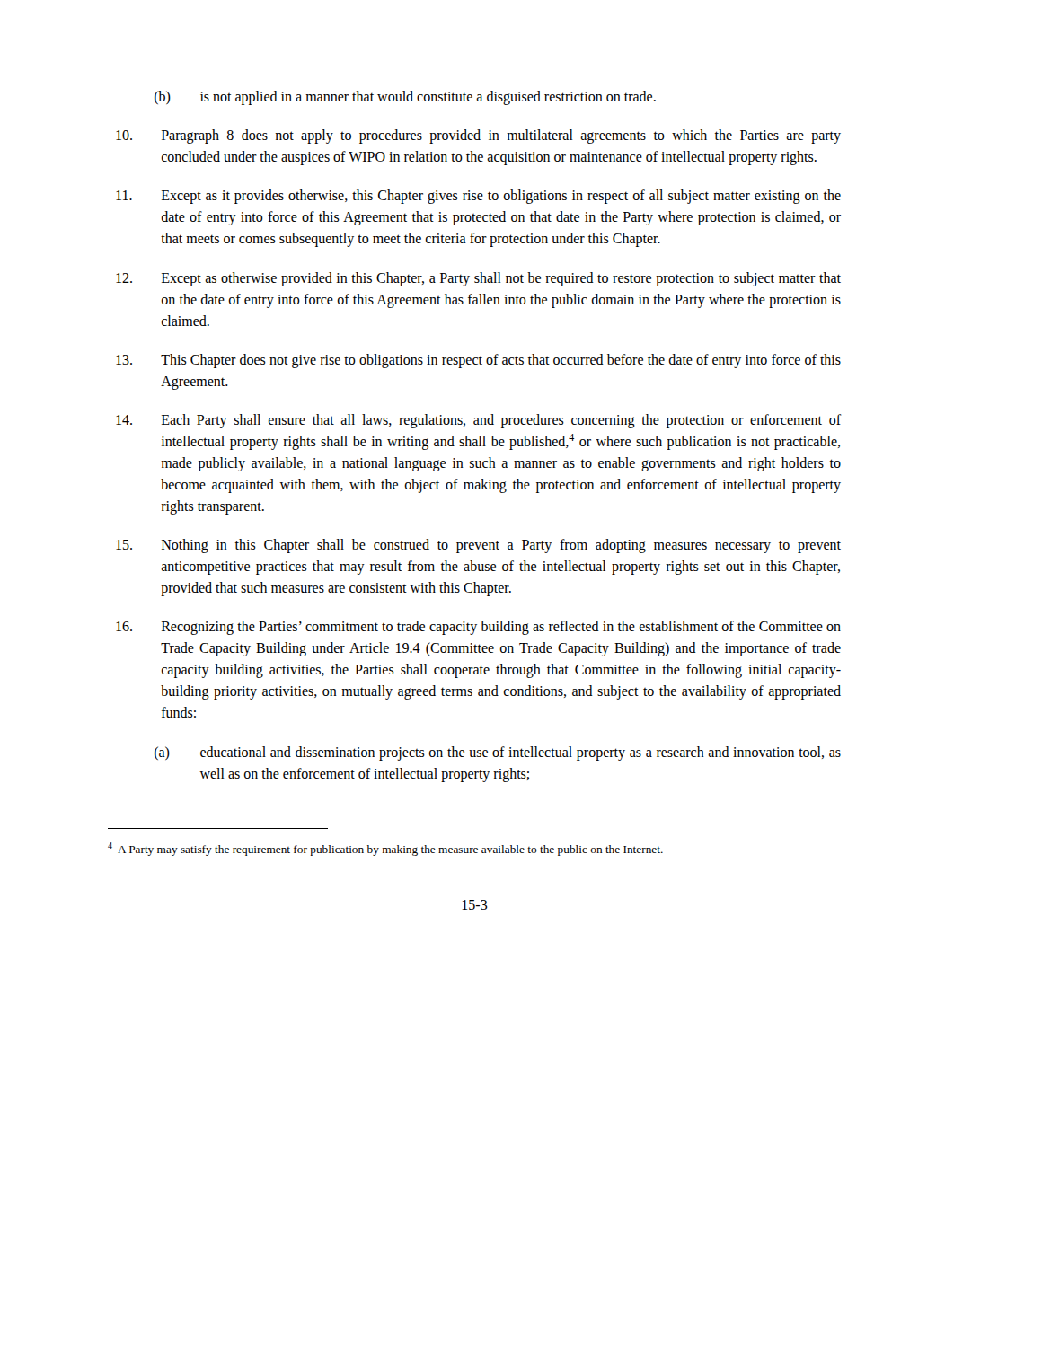(b)
is not applied in a manner that would constitute a disguised restriction on trade.
10.
Paragraph 8 does not apply to procedures provided in multilateral agreements to which the Parties are party concluded under the auspices of WIPO in relation to the acquisition or maintenance of intellectual property rights.
11.
Except as it provides otherwise, this Chapter gives rise to obligations in respect of all subject matter existing on the date of entry into force of this Agreement that is protected on that date in the Party where protection is claimed, or that meets or comes subsequently to meet the criteria for protection under this Chapter.
12.
Except as otherwise provided in this Chapter, a Party shall not be required to restore protection to subject matter that on the date of entry into force of this Agreement has fallen into the public domain in the Party where the protection is claimed.
13.
This Chapter does not give rise to obligations in respect of acts that occurred before the date of entry into force of this Agreement.
14.
Each Party shall ensure that all laws, regulations, and procedures concerning the protection or enforcement of intellectual property rights shall be in writing and shall be published,4 or where such publication is not practicable, made publicly available, in a national language in such a manner as to enable governments and right holders to become acquainted with them, with the object of making the protection and enforcement of intellectual property rights transparent.
15.
Nothing in this Chapter shall be construed to prevent a Party from adopting measures necessary to prevent anticompetitive practices that may result from the abuse of the intellectual property rights set out in this Chapter, provided that such measures are consistent with this Chapter.
16.
Recognizing the Parties’ commitment to trade capacity building as reflected in the establishment of the Committee on Trade Capacity Building under Article 19.4 (Committee on Trade Capacity Building) and the importance of trade capacity building activities, the Parties shall cooperate through that Committee in the following initial capacity-building priority activities, on mutually agreed terms and conditions, and subject to the availability of appropriated funds:
(a)
educational and dissemination projects on the use of intellectual property as a research and innovation tool, as well as on the enforcement of intellectual property rights;
4 A Party may satisfy the requirement for publication by making the measure available to the public on the Internet.
15-3